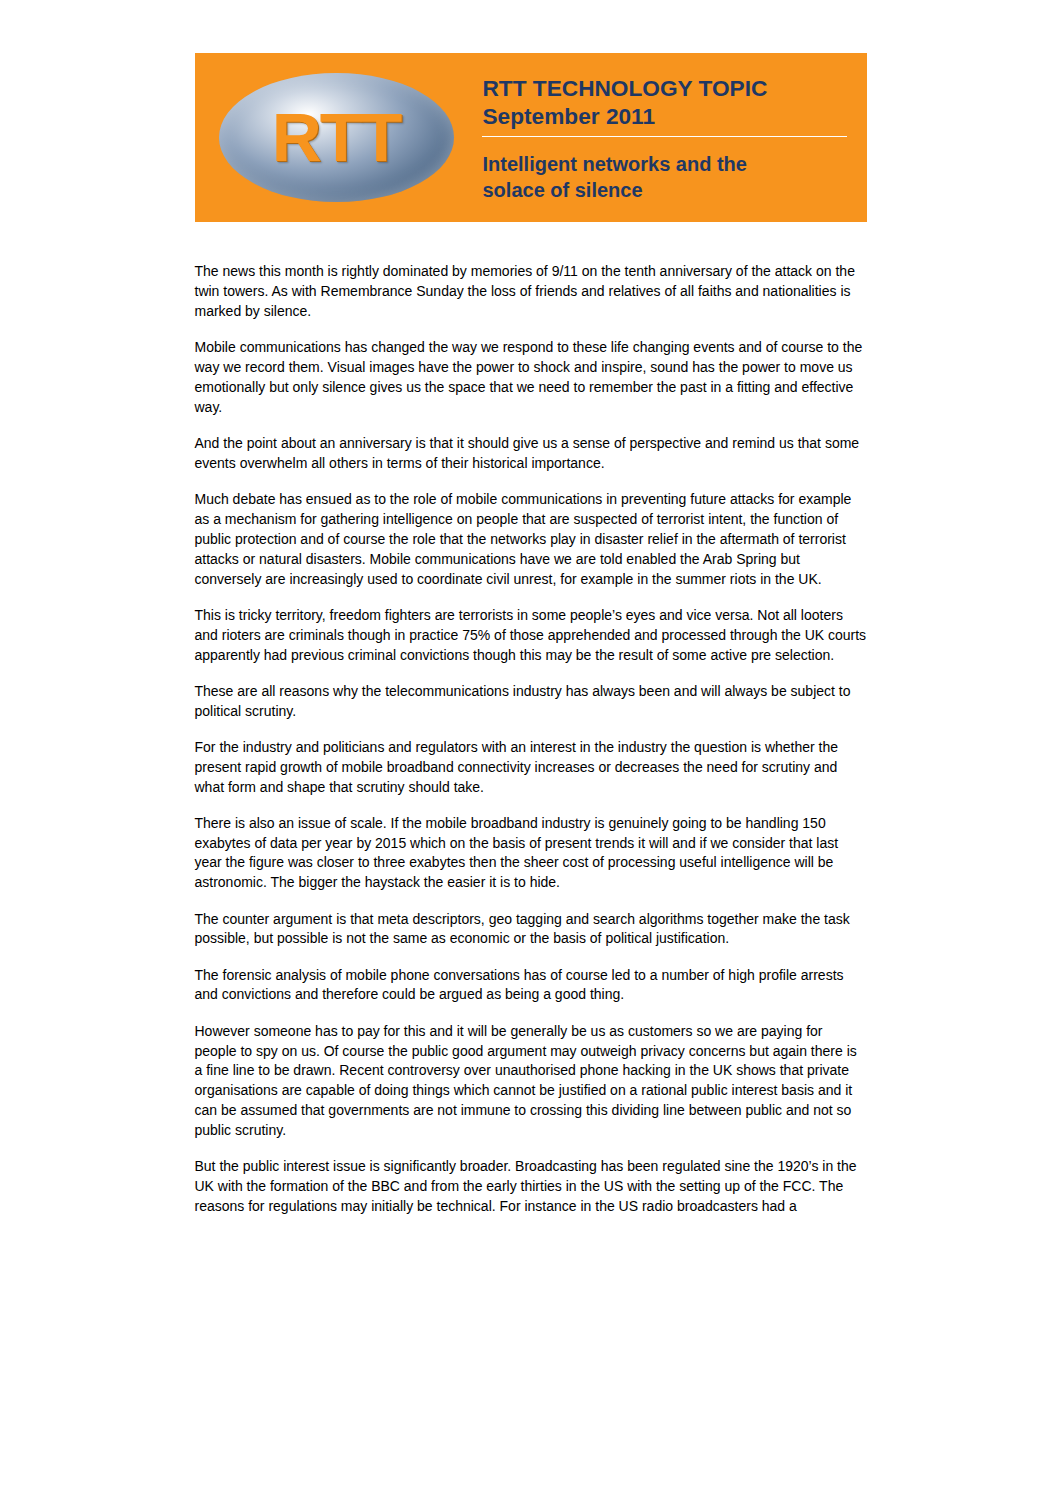RTT
RTT TECHNOLOGY TOPIC
September 2011
Intelligent networks and the
solace of silence
The news this month is rightly dominated by memories of 9/11 on the tenth anniversary of the attack on the twin towers. As with Remembrance Sunday the loss of friends and relatives of all faiths and nationalities is marked by silence.
Mobile communications has changed the way we respond to these life changing events and of course to the way we record them. Visual images have the power to shock and inspire, sound has the power to move us emotionally but only silence gives us the space that we need to remember the past in a fitting and effective way.
And the point about an anniversary is that it should give us a sense of perspective and remind us that some events overwhelm all others in terms of their historical importance.
Much debate has ensued as to the role of mobile communications in preventing future attacks for example as a mechanism for gathering intelligence on people that are suspected of terrorist intent, the function of public protection and of course the role that the networks play in disaster relief in the aftermath of terrorist attacks or natural disasters. Mobile communications have we are told enabled the Arab Spring but conversely are increasingly used to coordinate civil unrest, for example in the summer riots in the UK.
This is tricky territory, freedom fighters are terrorists in some people’s eyes and vice versa. Not all looters and rioters are criminals though in practice 75% of those apprehended and processed through the UK courts apparently had previous criminal convictions though this may be the result of some active pre selection.
These are all reasons why the telecommunications industry has always been and will always be subject to political scrutiny.
For the industry and politicians and regulators with an interest in the industry the question is whether the present rapid growth of mobile broadband connectivity increases or decreases the need for scrutiny and what form and shape that scrutiny should take.
There is also an issue of scale. If the mobile broadband industry is genuinely going to be handling 150 exabytes of data per year by 2015 which on the basis of present trends it will and if we consider that last year the figure was closer to three exabytes then the sheer cost of processing useful intelligence will be astronomic. The bigger the haystack the easier it is to hide.
The counter argument is that meta descriptors, geo tagging and search algorithms together make the task possible, but possible is not the same as economic or the basis of political justification.
The forensic analysis of mobile phone conversations has of course led to a number of high profile arrests and convictions and therefore could be argued as being a good thing.
However someone has to pay for this and it will be generally be us as customers so we are paying for people to spy on us. Of course the public good argument may outweigh privacy concerns but again there is a fine line to be drawn. Recent controversy over unauthorised phone hacking in the UK shows that private organisations are capable of doing things which cannot be justified on a rational public interest basis and it can be assumed that governments are not immune to crossing this dividing line between public and not so public scrutiny.
But the public interest issue is significantly broader. Broadcasting has been regulated sine the 1920’s in the UK with the formation of the BBC and from the early thirties in the US with the setting up of the FCC. The reasons for regulations may initially be technical. For instance in the US radio broadcasters had a